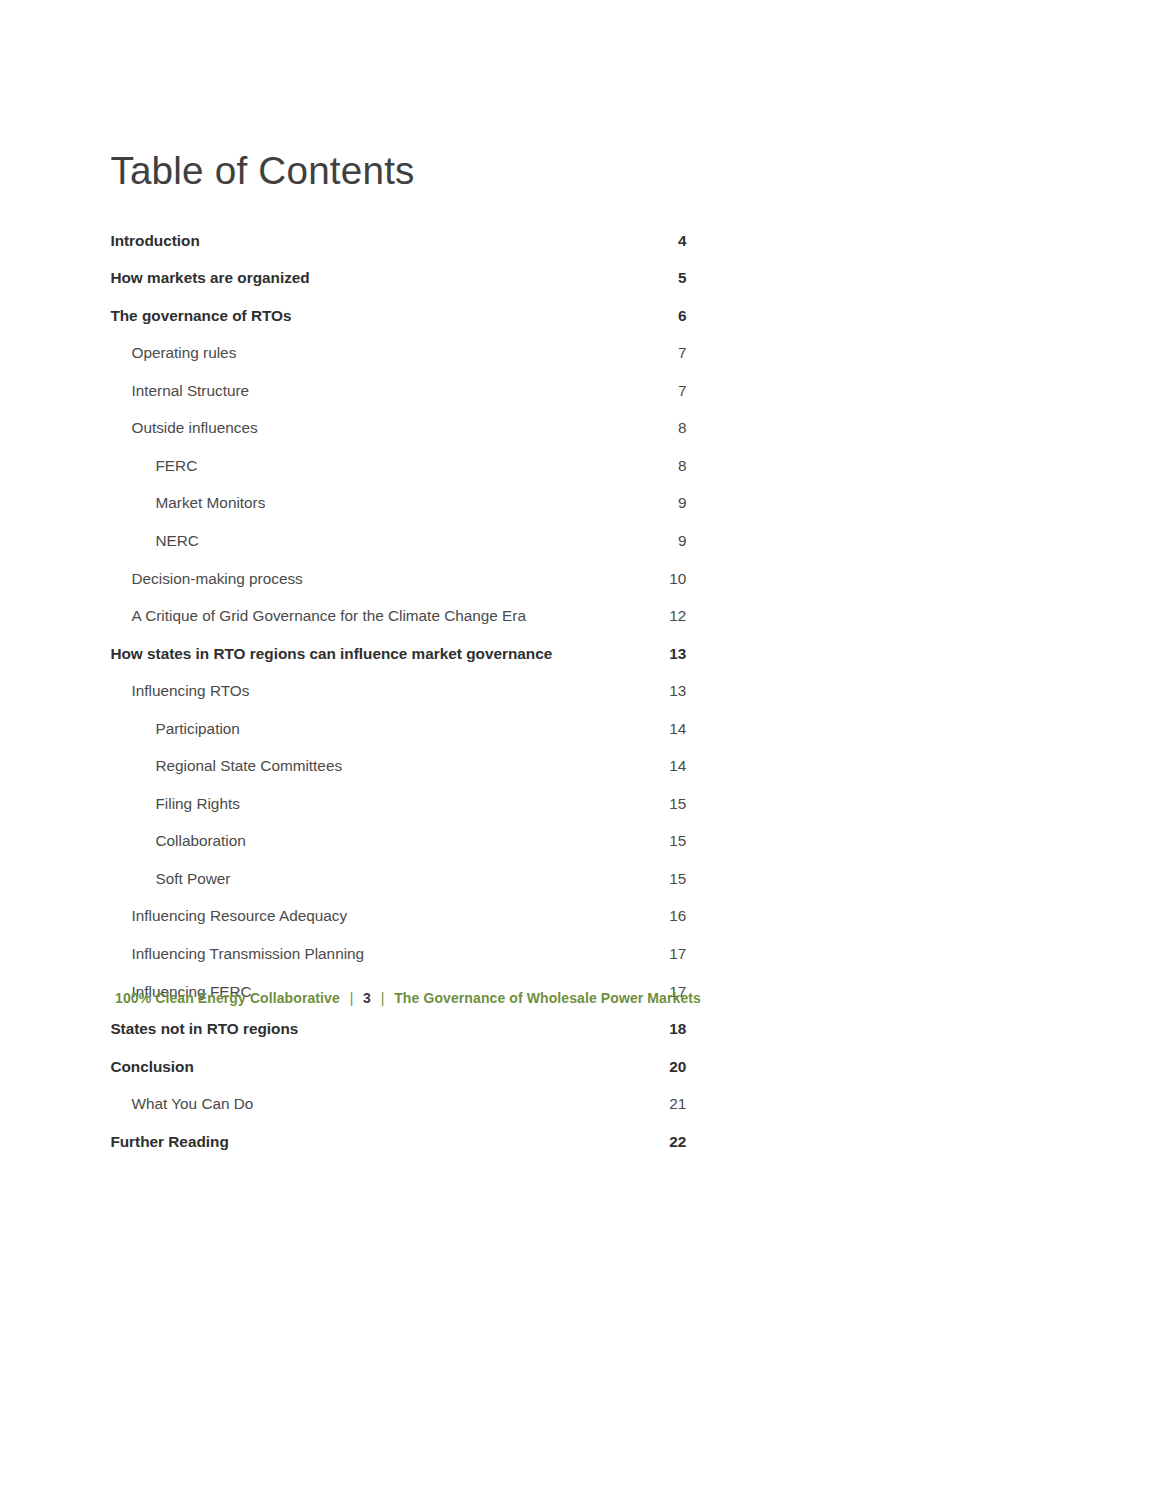Table of Contents
| Introduction | 4 |
| How markets are organized | 5 |
| The governance of RTOs | 6 |
| Operating rules | 7 |
| Internal Structure | 7 |
| Outside influences | 8 |
| FERC | 8 |
| Market Monitors | 9 |
| NERC | 9 |
| Decision-making process | 10 |
| A Critique of Grid Governance for the Climate Change Era | 12 |
| How states in RTO regions can influence market governance | 13 |
| Influencing RTOs | 13 |
| Participation | 14 |
| Regional State Committees | 14 |
| Filing Rights | 15 |
| Collaboration | 15 |
| Soft Power | 15 |
| Influencing Resource Adequacy | 16 |
| Influencing Transmission Planning | 17 |
| Influencing FERC | 17 |
| States not in RTO regions | 18 |
| Conclusion | 20 |
| What You Can Do | 21 |
| Further Reading | 22 |
100% Clean Energy Collaborative | 3 | The Governance of Wholesale Power Markets